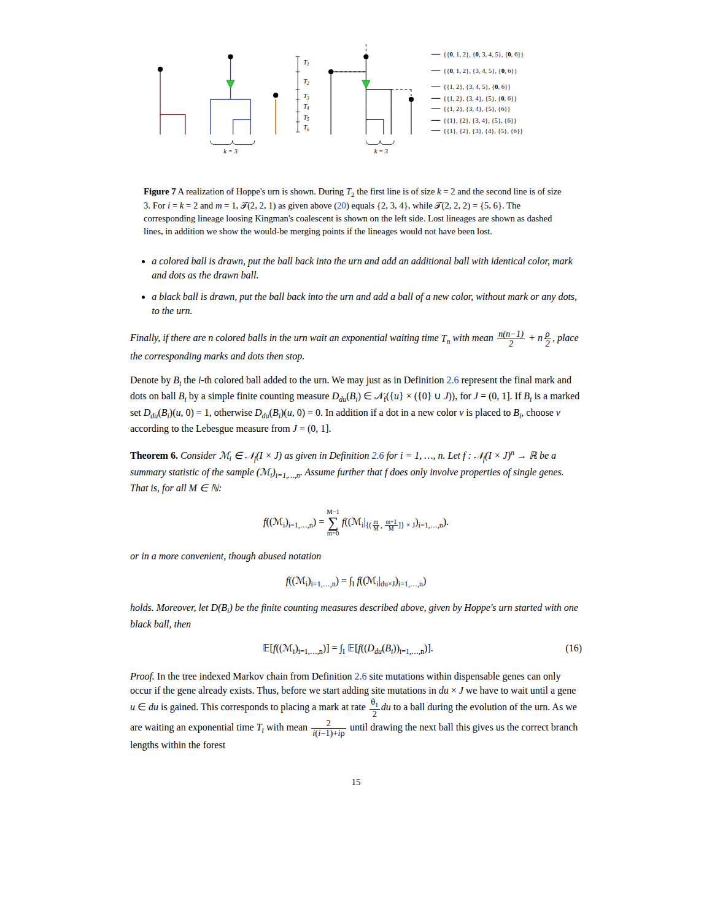k = 3 k = 3 T1 T2 T3 T4 T5 T6 {{0, 1, 2}, {0, 3, 4, 5}, {0, 6}} {{0, 1, 2}, {3, 4, 5}, {0, 6}} {{1, 2}, {3, 4, 5}, {0, 6}} {{1, 2}, {3, 4}, {5}, {0, 6}} {{1, 2}, {3, 4}, {5}, {6}} {{1}, {2}, {3, 4}, {5}, {6}} {{1}, {2}, {3}, {4}, {5}, {6}}
Figure 7 A realization of Hoppe's urn is shown. During T 2 the first line is of size k = 2 and the second line is of size 3. For i = k = 2 and m = 1, 𝒯(2, 2, 1) as given above (20) equals {2, 3, 4}, while 𝒯(2, 2, 2) = {5, 6}. The corresponding lineage loosing Kingman's coalescent is shown on the left side. Lost lineages are shown as dashed lines, in addition we show the would-be merging points if the lineages would not have been lost.
a colored ball is drawn, put the ball back into the urn and add an additional ball with identical color, mark and dots as the drawn ball.
a black ball is drawn, put the ball back into the urn and add a ball of a new color, without mark or any dots, to the urn.
Finally, if there are n colored balls in the urn wait an exponential waiting time Tn with mean n(n−1) 2 + nρ 2, place the corresponding marks and dots then stop.
Denote by Bi the i-th colored ball added to the urn. We may just as in Definition 2.6 represent the final mark and dots on ball Bi by a simple finite counting measure Ddu(Bi) ∈ 𝒩f({u} × ({0} ∪ J)), for J = (0, 1]. If Bi is a marked set Ddu(Bi)(u, 0) = 1, otherwise Ddu(Bi)(u, 0) = 0. In addition if a dot in a new color v is placed to Bi, choose v according to the Lebesgue measure from J = (0, 1].
Theorem 6. Consider ℳi ∈ 𝒩f(I × J) as given in Definition 2.6 for i = 1, …, n. Let f : 𝒩f(I × J)n → ℝ be a summary statistic of the sample (ℳi)i=1,…,n. Assume further that f does only involve properties of single genes. That is, for all M ∈ ℕ:
f((ℳi)i=1,…,n) = M−1 ∑ m=0 f((ℳi|{(mM, m+1 M]} × J)i=1,…,n).
or in a more convenient, though abused notation
f((ℳi)i=1,…,n) = ∫I f((ℳi|du×J)i=1,…,n)
holds. Moreover, let D(Bi) be the finite counting measures described above, given by Hoppe's urn started with one black ball, then
(16) 𝔼[f((ℳi)i=1,…,n)] = ∫I 𝔼[f((Ddu(Bi))i=1,…,n)].
Proof. In the tree indexed Markov chain from Definition 2.6 site mutations within dispensable genes can only occur if the gene already exists. Thus, before we start adding site mutations in du × J we have to wait until a gene u ∈ du is gained. This corresponds to placing a mark at rate θ12 du to a ball during the evolution of the urn. As we are waiting an exponential time Ti with mean 2 i(i−1)+iρ until drawing the next ball this gives us the correct branch lengths within the forest
15